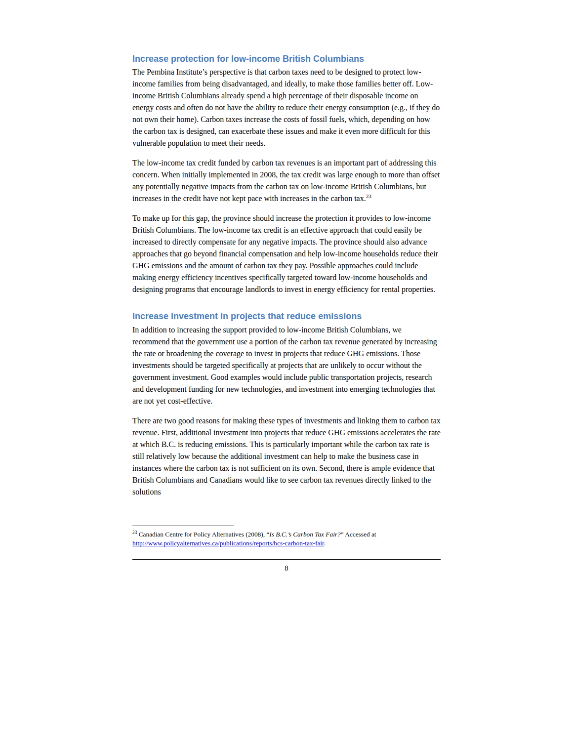Increase protection for low-income British Columbians
The Pembina Institute’s perspective is that carbon taxes need to be designed to protect low-income families from being disadvantaged, and ideally, to make those families better off. Low-income British Columbians already spend a high percentage of their disposable income on energy costs and often do not have the ability to reduce their energy consumption (e.g., if they do not own their home). Carbon taxes increase the costs of fossil fuels, which, depending on how the carbon tax is designed, can exacerbate these issues and make it even more difficult for this vulnerable population to meet their needs.
The low-income tax credit funded by carbon tax revenues is an important part of addressing this concern. When initially implemented in 2008, the tax credit was large enough to more than offset any potentially negative impacts from the carbon tax on low-income British Columbians, but increases in the credit have not kept pace with increases in the carbon tax.23
To make up for this gap, the province should increase the protection it provides to low-income British Columbians. The low-income tax credit is an effective approach that could easily be increased to directly compensate for any negative impacts. The province should also advance approaches that go beyond financial compensation and help low-income households reduce their GHG emissions and the amount of carbon tax they pay. Possible approaches could include making energy efficiency incentives specifically targeted toward low-income households and designing programs that encourage landlords to invest in energy efficiency for rental properties.
Increase investment in projects that reduce emissions
In addition to increasing the support provided to low-income British Columbians, we recommend that the government use a portion of the carbon tax revenue generated by increasing the rate or broadening the coverage to invest in projects that reduce GHG emissions. Those investments should be targeted specifically at projects that are unlikely to occur without the government investment. Good examples would include public transportation projects, research and development funding for new technologies, and investment into emerging technologies that are not yet cost-effective.
There are two good reasons for making these types of investments and linking them to carbon tax revenue. First, additional investment into projects that reduce GHG emissions accelerates the rate at which B.C. is reducing emissions. This is particularly important while the carbon tax rate is still relatively low because the additional investment can help to make the business case in instances where the carbon tax is not sufficient on its own. Second, there is ample evidence that British Columbians and Canadians would like to see carbon tax revenues directly linked to the solutions
23 Canadian Centre for Policy Alternatives (2008), “Is B.C.’s Carbon Tax Fair?” Accessed at http://www.policyalternatives.ca/publications/reports/bcs-carbon-tax-fair.
8